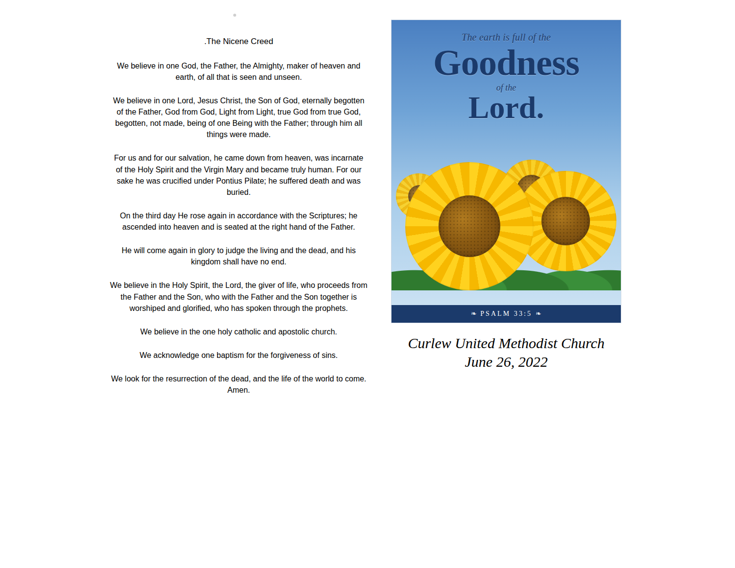.The Nicene Creed
We believe in one God, the Father, the Almighty, maker of heaven and earth, of all that is seen and unseen.
We believe in one Lord, Jesus Christ, the Son of God, eternally begotten of the Father, God from God, Light from Light, true God from true God, begotten, not made, being of one Being with the Father; through him all things were made.
For us and for our salvation, he came down from heaven, was incarnate of the Holy Spirit and the Virgin Mary and became truly human. For our sake he was crucified under Pontius Pilate; he suffered death and was buried.
On the third day He rose again in accordance with the Scriptures; he ascended into heaven and is seated at the right hand of the Father.
He will come again in glory to judge the living and the dead, and his kingdom shall have no end.
We believe in the Holy Spirit, the Lord, the giver of life, who proceeds from the Father and the Son, who with the Father and the Son together is worshiped and glorified, who has spoken through the prophets.
We believe in the one holy catholic and apostolic church.
We acknowledge one baptism for the forgiveness of sins.
We look for the resurrection of the dead, and the life of the world to come. Amen.
The earth is full of the
Goodness
of the
Lord.
❧PSALM 33:5❧
Curlew United Methodist Church June 26, 2022